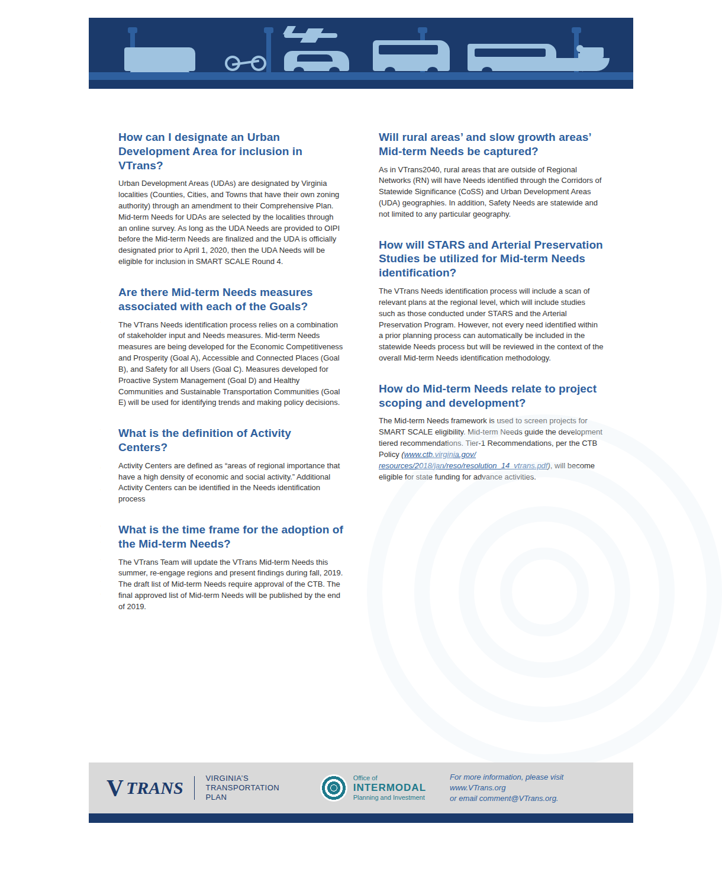How can I designate an Urban Development Area for inclusion in VTrans?
Urban Development Areas (UDAs) are designated by Virginia localities (Counties, Cities, and Towns that have their own zoning authority) through an amendment to their Comprehensive Plan. Mid-term Needs for UDAs are selected by the localities through an online survey. As long as the UDA Needs are provided to OIPI before the Mid-term Needs are finalized and the UDA is officially designated prior to April 1, 2020, then the UDA Needs will be eligible for inclusion in SMART SCALE Round 4.
Are there Mid-term Needs measures associated with each of the Goals?
The VTrans Needs identification process relies on a combination of stakeholder input and Needs measures. Mid-term Needs measures are being developed for the Economic Competitiveness and Prosperity (Goal A), Accessible and Connected Places (Goal B), and Safety for all Users (Goal C). Measures developed for Proactive System Management (Goal D) and Healthy Communities and Sustainable Transportation Communities (Goal E) will be used for identifying trends and making policy decisions.
What is the definition of Activity Centers?
Activity Centers are defined as “areas of regional importance that have a high density of economic and social activity.” Additional Activity Centers can be identified in the Needs identification process
What is the time frame for the adoption of the Mid-term Needs?
The VTrans Team will update the VTrans Mid-term Needs this summer, re-engage regions and present findings during fall, 2019. The draft list of Mid-term Needs require approval of the CTB. The final approved list of Mid-term Needs will be published by the end of 2019.
Will rural areas’ and slow growth areas’ Mid-term Needs be captured?
As in VTrans2040, rural areas that are outside of Regional Networks (RN) will have Needs identified through the Corridors of Statewide Significance (CoSS) and Urban Development Areas (UDA) geographies. In addition, Safety Needs are statewide and not limited to any particular geography.
How will STARS and Arterial Preservation Studies be utilized for Mid-term Needs identification?
The VTrans Needs identification process will include a scan of relevant plans at the regional level, which will include studies such as those conducted under STARS and the Arterial Preservation Program. However, not every need identified within a prior planning process can automatically be included in the statewide Needs process but will be reviewed in the context of the overall Mid-term Needs identification methodology.
How do Mid-term Needs relate to project scoping and development?
The Mid-term Needs framework is used to screen projects for SMART SCALE eligibility. Mid-term Needs guide the development tiered recommendations. Tier-1 Recommendations, per the CTB Policy (www.ctb.virginia.gov/ resources/2018/jan/reso/resolution_14_vtrans.pdf), will become eligible for state funding for advance activities.
VTRANS VIRGINIA’S
TRANSPORTATION PLAN
Office of INTERMODAL Planning and Investment
For more information, please visit www.VTrans.org
or email comment@VTrans.org.